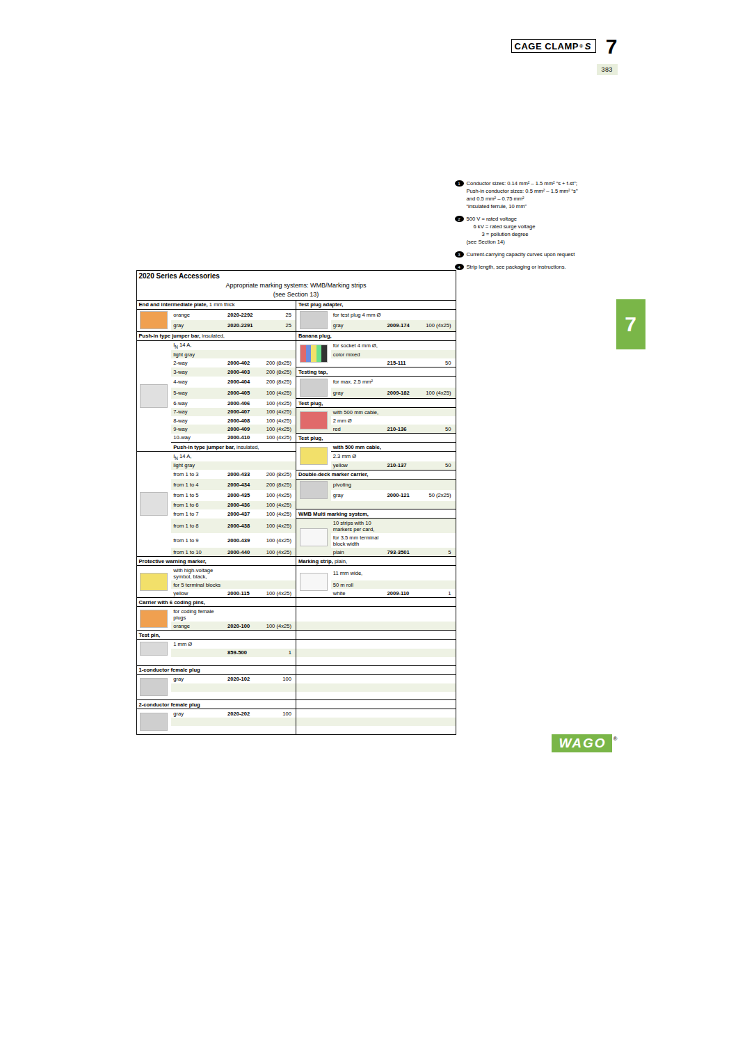CAGE CLAMP®S
7
383
7
1
Conductor sizes: 0.14 mm² – 1.5 mm² “s + f-st”;
Push-in conductor sizes: 0.5 mm² – 1.5 mm² “s”
and 0.5 mm² – 0.75 mm²
“insulated ferrule, 10 mm”
2
500 V = rated voltage
6 kV = rated surge voltage 3 = pollution degree (see Section 14)
3
Current-carrying capacity curves upon request
4
Strip length, see packaging or instructions.
| 2020 Series Accessories |
| Appropriate marking systems: WMB/Marking strips |
| (see Section 13) |
| End and intermediate plate, 1 mm thick | Test plug adapter, |
| | orange | 2020-2292 | 25 | | for test plug 4 mm Ø | | |
| gray | 2020-2291 | 25 | gray | 2009-174 | 100 (4x25) |
| Push-in type jumper bar, insulated, | Banana plug, |
| | I N 14 A, | | | | for socket 4 mm Ø, | | |
| light gray | | | color mixed | | |
| 2-way | 2000-402 | 200 (8x25) | | 215-111 | 50 |
| 3-way | 2000-403 | 200 (8x25) | Testing tap, |
| 4-way | 2000-404 | 200 (8x25) | | for max. 2.5 mm² | | |
| 5-way | 2000-405 | 100 (4x25) | gray | 2009-182 | 100 (4x25) |
| 6-way | 2000-406 | 100 (4x25) | Test plug, |
| 7-way | 2000-407 | 100 (4x25) | | with 500 mm cable, | | |
| 8-way | 2000-408 | 100 (4x25) | 2 mm Ø | | |
| 9-way | 2000-409 | 100 (4x25) | red | 210-136 | 50 |
| 10-way | 2000-410 | 100 (4x25) | Test plug, |
| Push-in type jumper bar, insulated, | | with 500 mm cable, | | |
| | I N 14 A, | | | 2.3 mm Ø | | |
| light gray | | | yellow | 210-137 | 50 |
| from 1 to 3 | 2000-433 | 200 (8x25) | Double-deck marker carrier, |
| from 1 to 4 | 2000-434 | 200 (8x25) | | pivoting | | |
| from 1 to 5 | 2000-435 | 100 (4x25) | gray | 2000-121 | 50 (2x25) |
| from 1 to 6 | 2000-436 | 100 (4x25) | |
| from 1 to 7 | 2000-437 | 100 (4x25) | WMB Multi marking system, |
| from 1 to 8 | 2000-438 | 100 (4x25) | | 10 strips with 10 markers per card, | | |
| from 1 to 9 | 2000-439 | 100 (4x25) | for 3.5 mm terminal block width | | |
| from 1 to 10 | 2000-440 | 100 (4x25) | plain | 793-3501 | 5 |
| Protective warning marker, | Marking strip, plain, |
| | with high-voltage symbol, black, | | | | 11 mm wide, | | |
| for 5 terminal blocks | | | 50 m roll | | |
| yellow | 2000-115 | 100 (4x25) | white | 2009-110 | 1 |
| Carrier with 6 coding pins, | |
| | for coding female plugs | | | |
| orange | 2020-100 | 100 (4x25) | |
| Test pin, | |
| | 1 mm Ø | | | |
| | 859-500 | 1 | |
| 1-conductor female plug | |
| | gray | 2020-102 | 100 | |
| 2-conductor female plug | |
| | gray | 2020-202 | 100 | |
WAGO
®